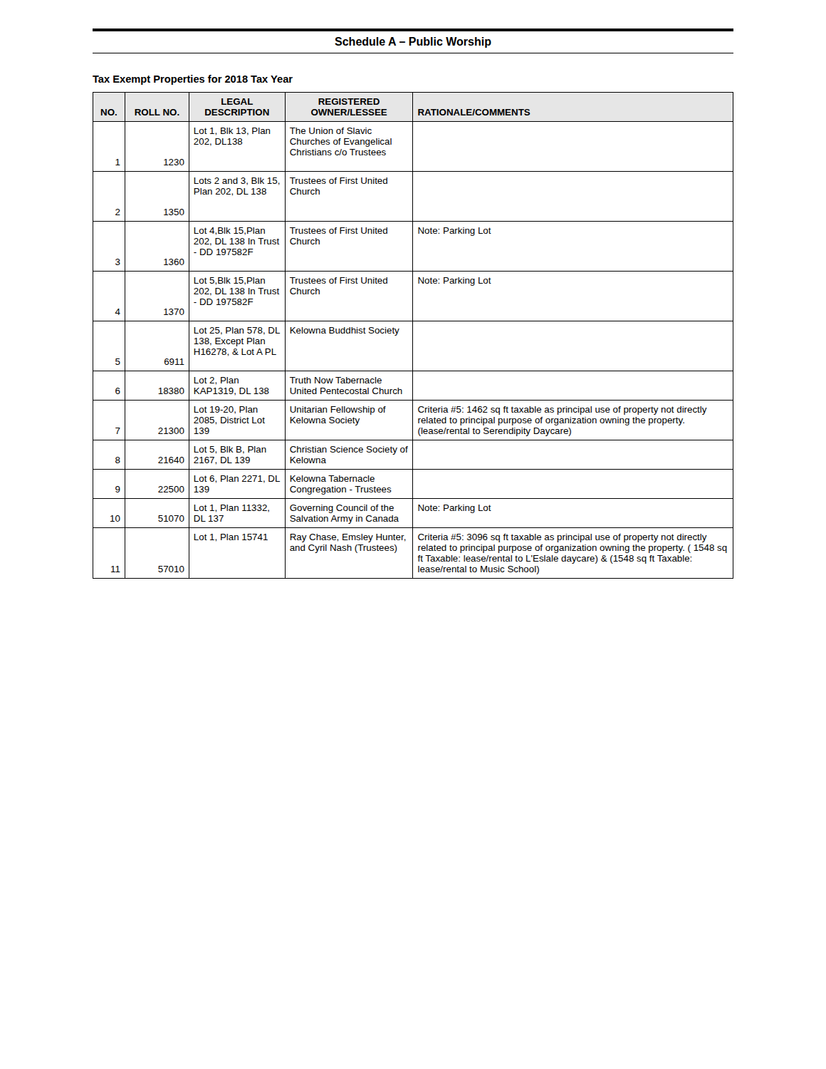Schedule A – Public Worship
Tax Exempt Properties for 2018 Tax Year
| NO. | ROLL NO. | LEGAL DESCRIPTION | REGISTERED OWNER/LESSEE | RATIONALE/COMMENTS |
| --- | --- | --- | --- | --- |
| 1 | 1230 | Lot 1, Blk 13, Plan 202, DL138 | The Union of Slavic Churches of Evangelical Christians c/o Trustees | |
| 2 | 1350 | Lots 2 and 3, Blk 15, Plan 202, DL 138 | Trustees of First United Church | |
| 3 | 1360 | Lot 4,Blk 15,Plan 202, DL 138 In Trust - DD 197582F | Trustees of First United Church | Note: Parking Lot |
| 4 | 1370 | Lot 5,Blk 15,Plan 202, DL 138 In Trust - DD 197582F | Trustees of First United Church | Note: Parking Lot |
| 5 | 6911 | Lot 25, Plan 578, DL 138, Except Plan H16278, & Lot A PL | Kelowna Buddhist Society | |
| 6 | 18380 | Lot 2, Plan KAP1319, DL 138 | Truth Now Tabernacle United Pentecostal Church | |
| 7 | 21300 | Lot 19-20, Plan 2085, District Lot 139 | Unitarian Fellowship of Kelowna Society | Criteria #5: 1462 sq ft taxable as principal use of property not directly related to principal purpose of organization owning the property. (lease/rental to Serendipity Daycare) |
| 8 | 21640 | Lot 5, Blk B, Plan 2167, DL 139 | Christian Science Society of Kelowna | |
| 9 | 22500 | Lot 6, Plan 2271, DL 139 | Kelowna Tabernacle Congregation - Trustees | |
| 10 | 51070 | Lot 1, Plan 11332, DL 137 | Governing Council of the Salvation Army in Canada | Note: Parking Lot |
| 11 | 57010 | Lot 1, Plan 15741 | Ray Chase, Emsley Hunter, and Cyril Nash (Trustees) | Criteria #5: 3096 sq ft taxable as principal use of property not directly related to principal purpose of organization owning the property. ( 1548 sq ft Taxable: lease/rental to L'Eslale daycare) & (1548 sq ft Taxable: lease/rental to Music School) |